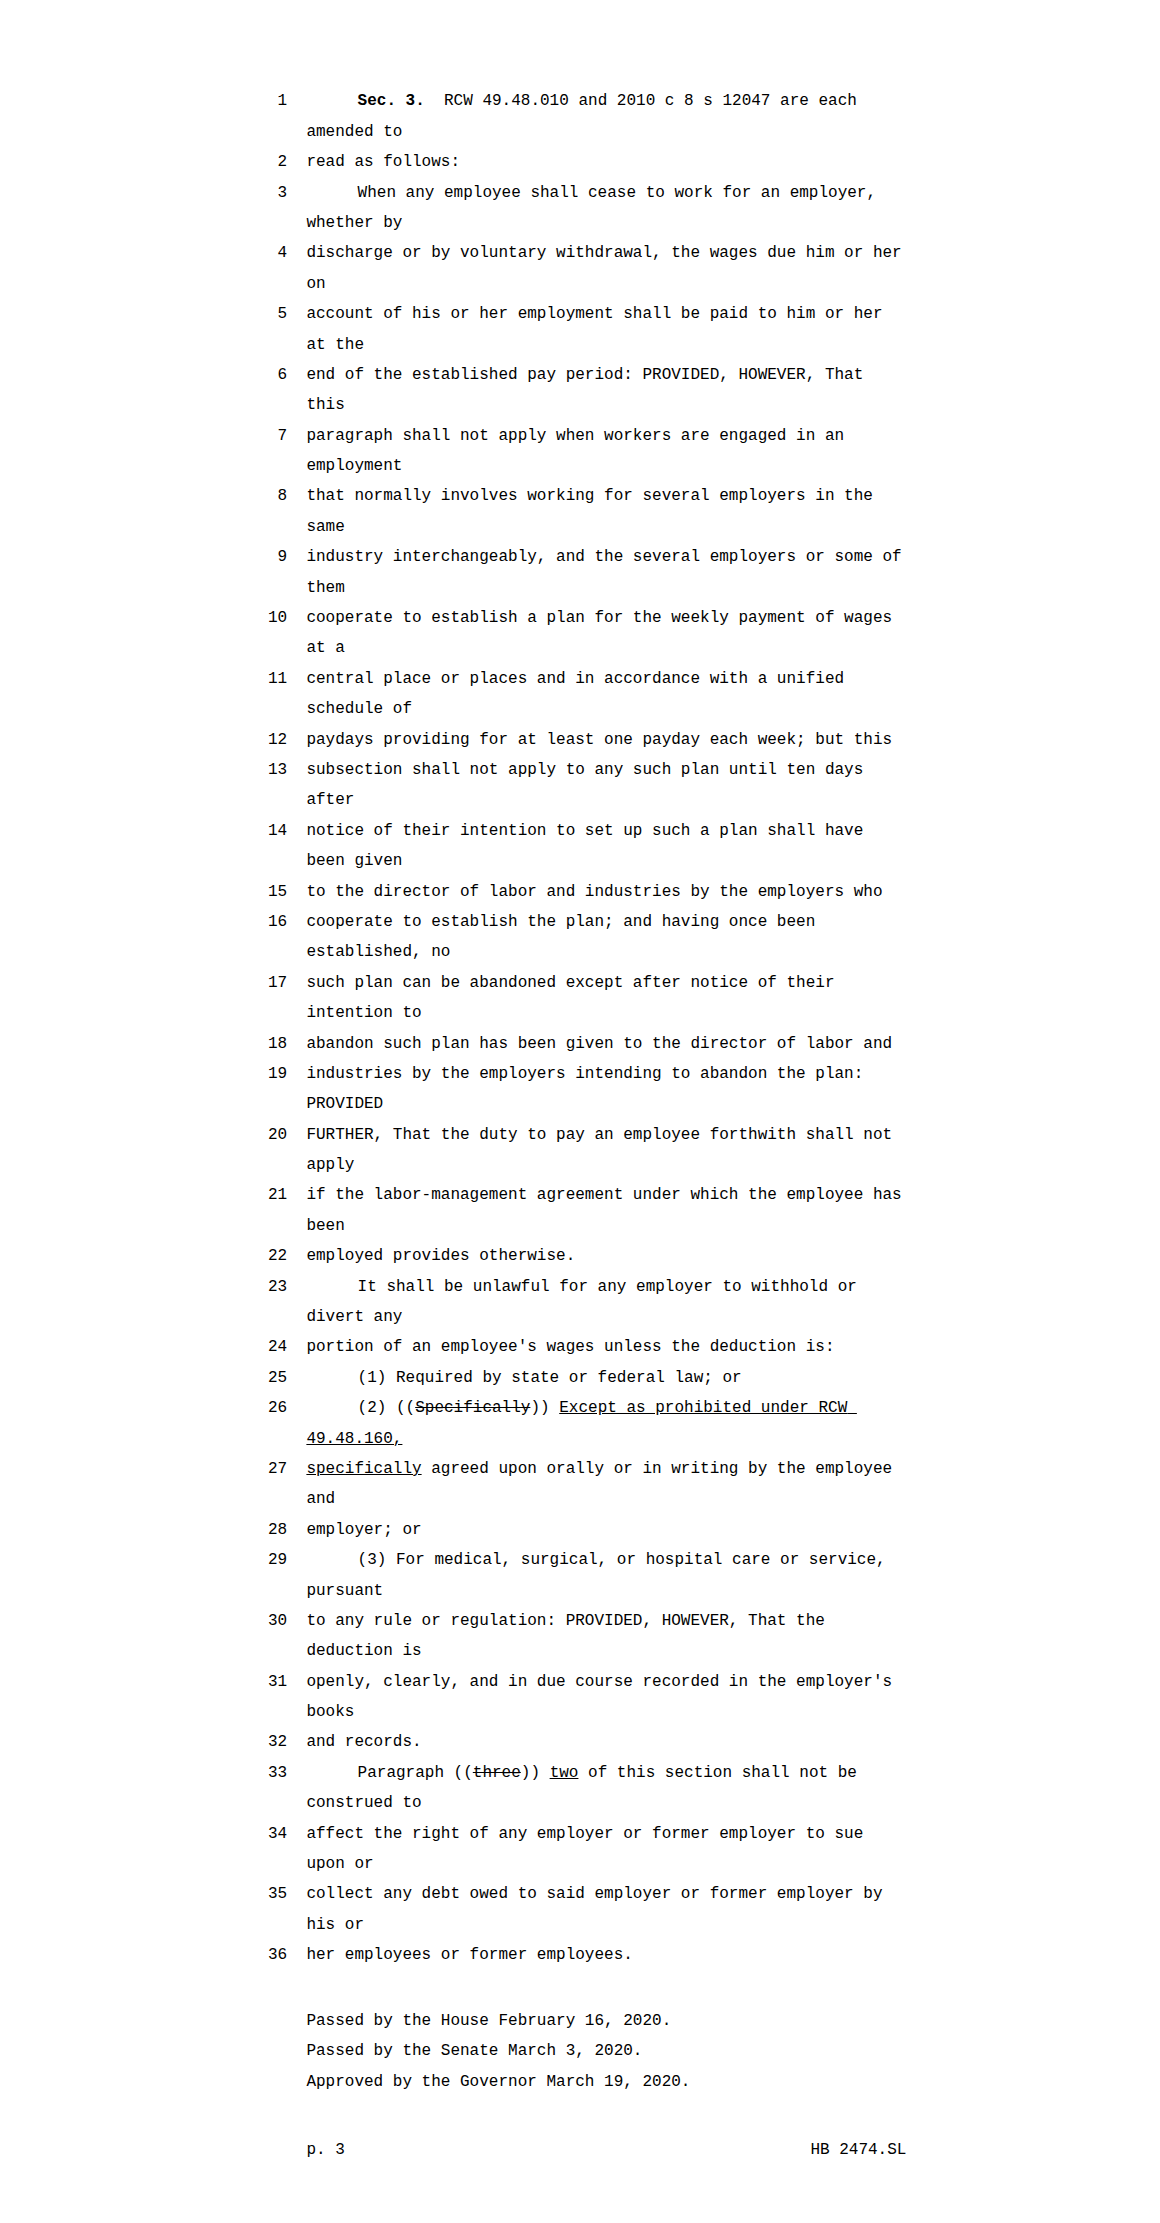Sec. 3. RCW 49.48.010 and 2010 c 8 s 12047 are each amended to
read as follows:
When any employee shall cease to work for an employer, whether by
discharge or by voluntary withdrawal, the wages due him or her on
account of his or her employment shall be paid to him or her at the
end of the established pay period: PROVIDED, HOWEVER, That this
paragraph shall not apply when workers are engaged in an employment
that normally involves working for several employers in the same
industry interchangeably, and the several employers or some of them
cooperate to establish a plan for the weekly payment of wages at a
central place or places and in accordance with a unified schedule of
paydays providing for at least one payday each week; but this
subsection shall not apply to any such plan until ten days after
notice of their intention to set up such a plan shall have been given
to the director of labor and industries by the employers who
cooperate to establish the plan; and having once been established, no
such plan can be abandoned except after notice of their intention to
abandon such plan has been given to the director of labor and
industries by the employers intending to abandon the plan: PROVIDED
FURTHER, That the duty to pay an employee forthwith shall not apply
if the labor-management agreement under which the employee has been
employed provides otherwise.
It shall be unlawful for any employer to withhold or divert any
portion of an employee's wages unless the deduction is:
(1) Required by state or federal law; or
(2) ((Specifically)) Except as prohibited under RCW 49.48.160,
specifically agreed upon orally or in writing by the employee and
employer; or
(3) For medical, surgical, or hospital care or service, pursuant
to any rule or regulation: PROVIDED, HOWEVER, That the deduction is
openly, clearly, and in due course recorded in the employer's books
and records.
Paragraph ((three)) two of this section shall not be construed to
affect the right of any employer or former employer to sue upon or
collect any debt owed to said employer or former employer by his or
her employees or former employees.
Passed by the House February 16, 2020.
Passed by the Senate March 3, 2020.
Approved by the Governor March 19, 2020.
p. 3 HB 2474.SL